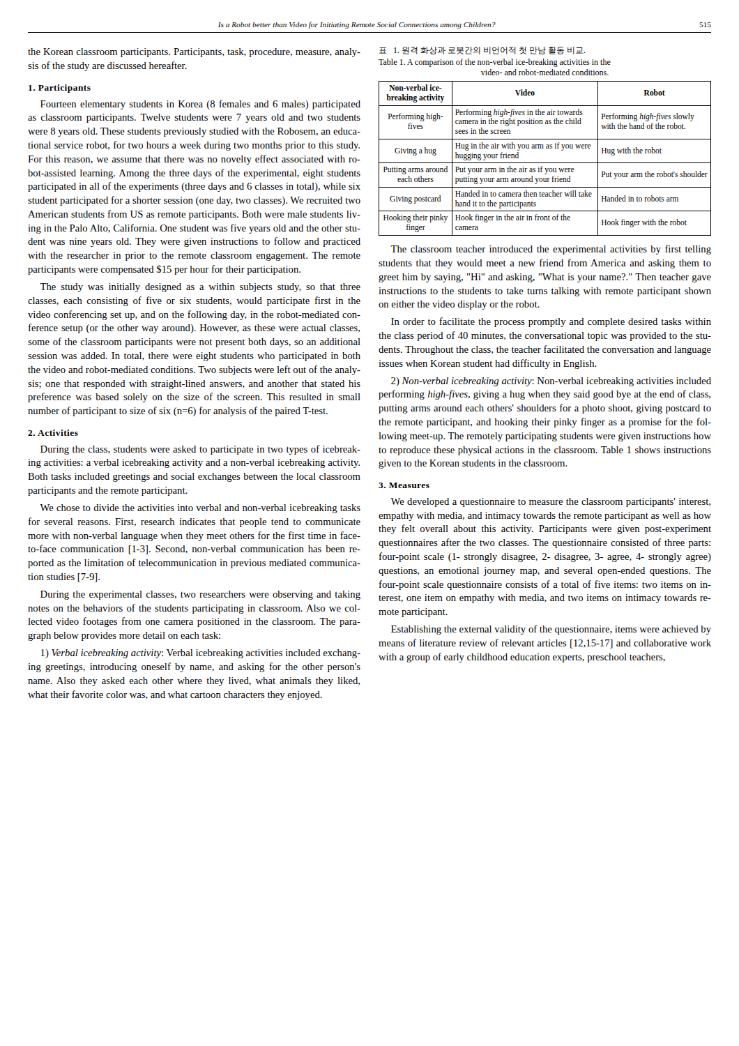Is a Robot better than Video for Initiating Remote Social Connections among Children? 515
the Korean classroom participants. Participants, task, procedure, measure, analysis of the study are discussed hereafter.
1. Participants
Fourteen elementary students in Korea (8 females and 6 males) participated as classroom participants. Twelve students were 7 years old and two students were 8 years old. These students previously studied with the Robosem, an educational service robot, for two hours a week during two months prior to this study. For this reason, we assume that there was no novelty effect associated with robot-assisted learning. Among the three days of the experimental, eight students participated in all of the experiments (three days and 6 classes in total), while six student participated for a shorter session (one day, two classes). We recruited two American students from US as remote participants. Both were male students living in the Palo Alto, California. One student was five years old and the other student was nine years old. They were given instructions to follow and practiced with the researcher in prior to the remote classroom engagement. The remote participants were compensated $15 per hour for their participation.
The study was initially designed as a within subjects study, so that three classes, each consisting of five or six students, would participate first in the video conferencing set up, and on the following day, in the robot-mediated conference setup (or the other way around). However, as these were actual classes, some of the classroom participants were not present both days, so an additional session was added. In total, there were eight students who participated in both the video and robot-mediated conditions. Two subjects were left out of the analysis; one that responded with straight-lined answers, and another that stated his preference was based solely on the size of the screen. This resulted in small number of participant to size of six (n=6) for analysis of the paired T-test.
2. Activities
During the class, students were asked to participate in two types of icebreaking activities: a verbal icebreaking activity and a non-verbal icebreaking activity. Both tasks included greetings and social exchanges between the local classroom participants and the remote participant.
We chose to divide the activities into verbal and non-verbal icebreaking tasks for several reasons. First, research indicates that people tend to communicate more with non-verbal language when they meet others for the first time in face-to-face communication [1-3]. Second, non-verbal communication has been reported as the limitation of telecommunication in previous mediated communication studies [7-9].
During the experimental classes, two researchers were observing and taking notes on the behaviors of the students participating in classroom. Also we collected video footages from one camera positioned in the classroom. The paragraph below provides more detail on each task:
1) Verbal icebreaking activity: Verbal icebreaking activities included exchanging greetings, introducing oneself by name, and asking for the other person's name. Also they asked each other where they lived, what animals they liked, what their favorite color was, and what cartoon characters they enjoyed.
표 1. 원격 화상과 로봇간의 비언어적 첫 만남 활동 비교.
Table 1. A comparison of the non-verbal ice-breaking activities in the video- and robot-mediated conditions.
| Non-verbal icebreaking activity | Video | Robot |
| --- | --- | --- |
| Performing high-fives | Performing high-fives in the air towards camera in the right position as the child sees in the screen | Performing high-fives slowly with the hand of the robot. |
| Giving a hug | Hug in the air with you arm as if you were hugging your friend | Hug with the robot |
| Putting arms around each others | Put your arm in the air as if you were putting your arm around your friend | Put your arm the robot's shoulder |
| Giving postcard | Handed in to camera then teacher will take hand it to the participants | Handed in to robots arm |
| Hooking their pinky finger | Hook finger in the air in front of the camera | Hook finger with the robot |
The classroom teacher introduced the experimental activities by first telling students that they would meet a new friend from America and asking them to greet him by saying, "Hi" and asking, "What is your name?." Then teacher gave instructions to the students to take turns talking with remote participant shown on either the video display or the robot.
In order to facilitate the process promptly and complete desired tasks within the class period of 40 minutes, the conversational topic was provided to the students. Throughout the class, the teacher facilitated the conversation and language issues when Korean student had difficulty in English.
2) Non-verbal icebreaking activity: Non-verbal icebreaking activities included performing high-fives, giving a hug when they said good bye at the end of class, putting arms around each others' shoulders for a photo shoot, giving postcard to the remote participant, and hooking their pinky finger as a promise for the following meet-up. The remotely participating students were given instructions how to reproduce these physical actions in the classroom. Table 1 shows instructions given to the Korean students in the classroom.
3. Measures
We developed a questionnaire to measure the classroom participants' interest, empathy with media, and intimacy towards the remote participant as well as how they felt overall about this activity. Participants were given post-experiment questionnaires after the two classes. The questionnaire consisted of three parts: four-point scale (1- strongly disagree, 2- disagree, 3- agree, 4- strongly agree) questions, an emotional journey map, and several open-ended questions. The four-point scale questionnaire consists of a total of five items: two items on interest, one item on empathy with media, and two items on intimacy towards remote participant.
Establishing the external validity of the questionnaire, items were achieved by means of literature review of relevant articles [12,15-17] and collaborative work with a group of early childhood education experts, preschool teachers,